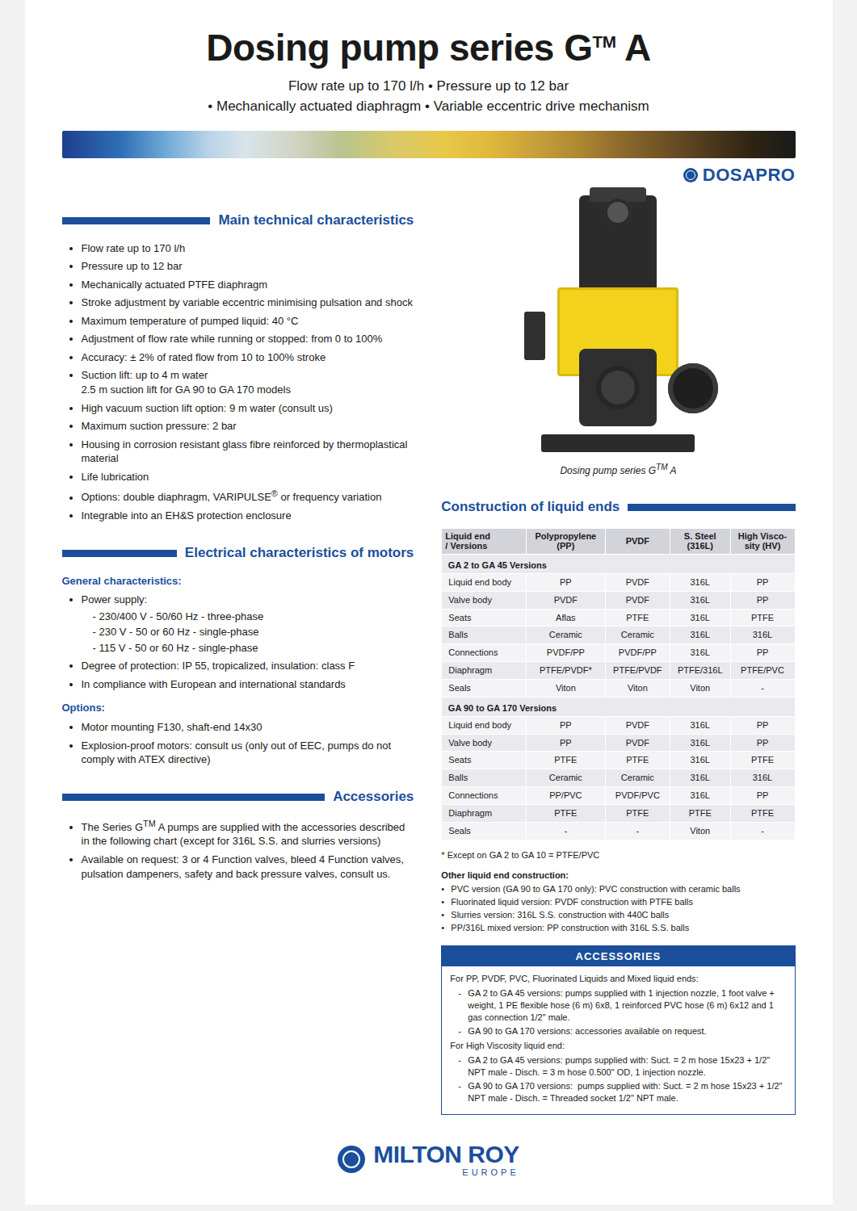Dosing pump series GTM A
Flow rate up to 170 l/h • Pressure up to 12 bar
• Mechanically actuated diaphragm • Variable eccentric drive mechanism
DOSAPRO
Main technical characteristics
Flow rate up to 170 l/h
Pressure up to 12 bar
Mechanically actuated PTFE diaphragm
Stroke adjustment by variable eccentric minimising pulsation and shock
Maximum temperature of pumped liquid: 40 °C
Adjustment of flow rate while running or stopped: from 0 to 100%
Accuracy: ± 2% of rated flow from 10 to 100% stroke
Suction lift: up to 4 m water
2.5 m suction lift for GA 90 to GA 170 models
High vacuum suction lift option: 9 m water (consult us)
Maximum suction pressure: 2 bar
Housing in corrosion resistant glass fibre reinforced by thermoplastical material
Life lubrication
Options: double diaphragm, VARIPULSE® or frequency variation
Integrable into an EH&S protection enclosure
Electrical characteristics of motors
General characteristics:
Power supply:
- 230/400 V - 50/60 Hz - three-phase
- 230 V - 50 or 60 Hz - single-phase
- 115 V - 50 or 60 Hz - single-phase
Degree of protection: IP 55, tropicalized, insulation: class F
In compliance with European and international standards
Options:
Motor mounting F130, shaft-end 14x30
Explosion-proof motors: consult us (only out of EEC, pumps do not comply with ATEX directive)
Accessories
The Series GTM A pumps are supplied with the accessories described in the following chart (except for 316L S.S. and slurries versions)
Available on request: 3 or 4 Function valves, bleed 4 Function valves, pulsation dampeners, safety and back pressure valves, consult us.
Dosing pump series GTM A
Construction of liquid ends
| Liquid end / Versions | Polypropylene (PP) | PVDF | S. Steel (316L) | High Visco- sity (HV) |
| --- | --- | --- | --- | --- |
| GA 2 to GA 45 Versions |
| Liquid end body | PP | PVDF | 316L | PP |
| Valve body | PVDF | PVDF | 316L | PP |
| Seats | Aflas | PTFE | 316L | PTFE |
| Balls | Ceramic | Ceramic | 316L | 316L |
| Connections | PVDF/PP | PVDF/PP | 316L | PP |
| Diaphragm | PTFE/PVDF* | PTFE/PVDF | PTFE/316L | PTFE/PVC |
| Seals | Viton | Viton | Viton | - |
| GA 90 to GA 170 Versions |
| Liquid end body | PP | PVDF | 316L | PP |
| Valve body | PP | PVDF | 316L | PP |
| Seats | PTFE | PTFE | 316L | PTFE |
| Balls | Ceramic | Ceramic | 316L | 316L |
| Connections | PP/PVC | PVDF/PVC | 316L | PP |
| Diaphragm | PTFE | PTFE | PTFE | PTFE |
| Seals | - | - | Viton | - |
* Except on GA 2 to GA 10 = PTFE/PVC
Other liquid end construction:
PVC version (GA 90 to GA 170 only): PVC construction with ceramic balls
Fluorinated liquid version: PVDF construction with PTFE balls
Slurries version: 316L S.S. construction with 440C balls
PP/316L mixed version: PP construction with 316L S.S. balls
ACCESSORIES
For PP, PVDF, PVC, Fluorinated Liquids and Mixed liquid ends:
GA 2 to GA 45 versions: pumps supplied with 1 injection nozzle, 1 foot valve + weight, 1 PE flexible hose (6 m) 6x8, 1 reinforced PVC hose (6 m) 6x12 and 1 gas connection 1/2" male.
GA 90 to GA 170 versions: accessories available on request.
For High Viscosity liquid end:
GA 2 to GA 45 versions: pumps supplied with: Suct. = 2 m hose 15x23 + 1/2" NPT male - Disch. = 3 m hose 0.500" OD, 1 injection nozzle.
GA 90 to GA 170 versions: pumps supplied with: Suct. = 2 m hose 15x23 + 1/2" NPT male - Disch. = Threaded socket 1/2" NPT male.
MILTON ROY EUROPE